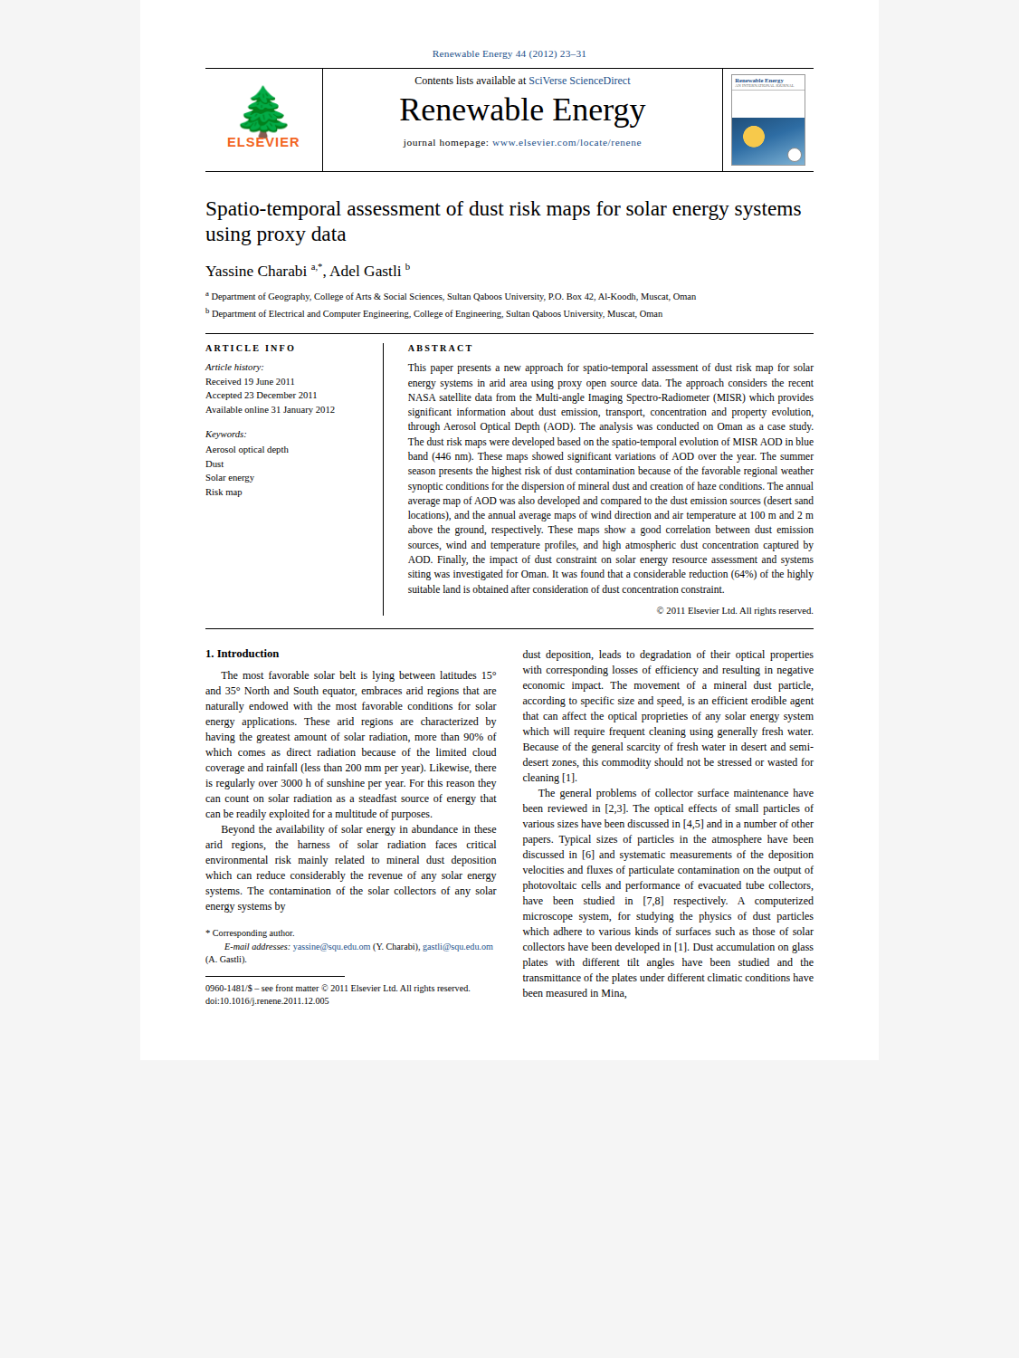Renewable Energy 44 (2012) 23–31
🌲
ELSEVIER
Contents lists available at SciVerse ScienceDirect
Renewable Energy
journal homepage: www.elsevier.com/locate/renene
Renewable Energy
AN INTERNATIONAL JOURNAL
Spatio-temporal assessment of dust risk maps for solar energy systems using proxy data
Yassine Charabi a,*, Adel Gastli b
a Department of Geography, College of Arts & Social Sciences, Sultan Qaboos University, P.O. Box 42, Al-Koodh, Muscat, Oman
b Department of Electrical and Computer Engineering, College of Engineering, Sultan Qaboos University, Muscat, Oman
Article info
Article history:
Received 19 June 2011
Accepted 23 December 2011
Available online 31 January 2012
Keywords:
Aerosol optical depth
Dust
Solar energy
Risk map
Abstract
This paper presents a new approach for spatio-temporal assessment of dust risk map for solar energy systems in arid area using proxy open source data. The approach considers the recent NASA satellite data from the Multi-angle Imaging Spectro-Radiometer (MISR) which provides significant information about dust emission, transport, concentration and property evolution, through Aerosol Optical Depth (AOD). The analysis was conducted on Oman as a case study. The dust risk maps were developed based on the spatio-temporal evolution of MISR AOD in blue band (446 nm). These maps showed significant variations of AOD over the year. The summer season presents the highest risk of dust contamination because of the favorable regional weather synoptic conditions for the dispersion of mineral dust and creation of haze conditions. The annual average map of AOD was also developed and compared to the dust emission sources (desert sand locations), and the annual average maps of wind direction and air temperature at 100 m and 2 m above the ground, respectively. These maps show a good correlation between dust emission sources, wind and temperature profiles, and high atmospheric dust concentration captured by AOD. Finally, the impact of dust constraint on solar energy resource assessment and systems siting was investigated for Oman. It was found that a considerable reduction (64%) of the highly suitable land is obtained after consideration of dust concentration constraint.
© 2011 Elsevier Ltd. All rights reserved.
1. Introduction
The most favorable solar belt is lying between latitudes 15° and 35° North and South equator, embraces arid regions that are naturally endowed with the most favorable conditions for solar energy applications. These arid regions are characterized by having the greatest amount of solar radiation, more than 90% of which comes as direct radiation because of the limited cloud coverage and rainfall (less than 200 mm per year). Likewise, there is regularly over 3000 h of sunshine per year. For this reason they can count on solar radiation as a steadfast source of energy that can be readily exploited for a multitude of purposes.
Beyond the availability of solar energy in abundance in these arid regions, the harness of solar radiation faces critical environmental risk mainly related to mineral dust deposition which can reduce considerably the revenue of any solar energy systems. The contamination of the solar collectors of any solar energy systems by
* Corresponding author.
E-mail addresses: yassine@squ.edu.om (Y. Charabi), gastli@squ.edu.om (A. Gastli).
0960-1481/$ – see front matter © 2011 Elsevier Ltd. All rights reserved.
doi:10.1016/j.renene.2011.12.005
dust deposition, leads to degradation of their optical properties with corresponding losses of efficiency and resulting in negative economic impact. The movement of a mineral dust particle, according to specific size and speed, is an efficient erodible agent that can affect the optical proprieties of any solar energy system which will require frequent cleaning using generally fresh water. Because of the general scarcity of fresh water in desert and semi-desert zones, this commodity should not be stressed or wasted for cleaning [1].
The general problems of collector surface maintenance have been reviewed in [2,3]. The optical effects of small particles of various sizes have been discussed in [4,5] and in a number of other papers. Typical sizes of particles in the atmosphere have been discussed in [6] and systematic measurements of the deposition velocities and fluxes of particulate contamination on the output of photovoltaic cells and performance of evacuated tube collectors, have been studied in [7,8] respectively. A computerized microscope system, for studying the physics of dust particles which adhere to various kinds of surfaces such as those of solar collectors have been developed in [1]. Dust accumulation on glass plates with different tilt angles have been studied and the transmittance of the plates under different climatic conditions have been measured in Mina,